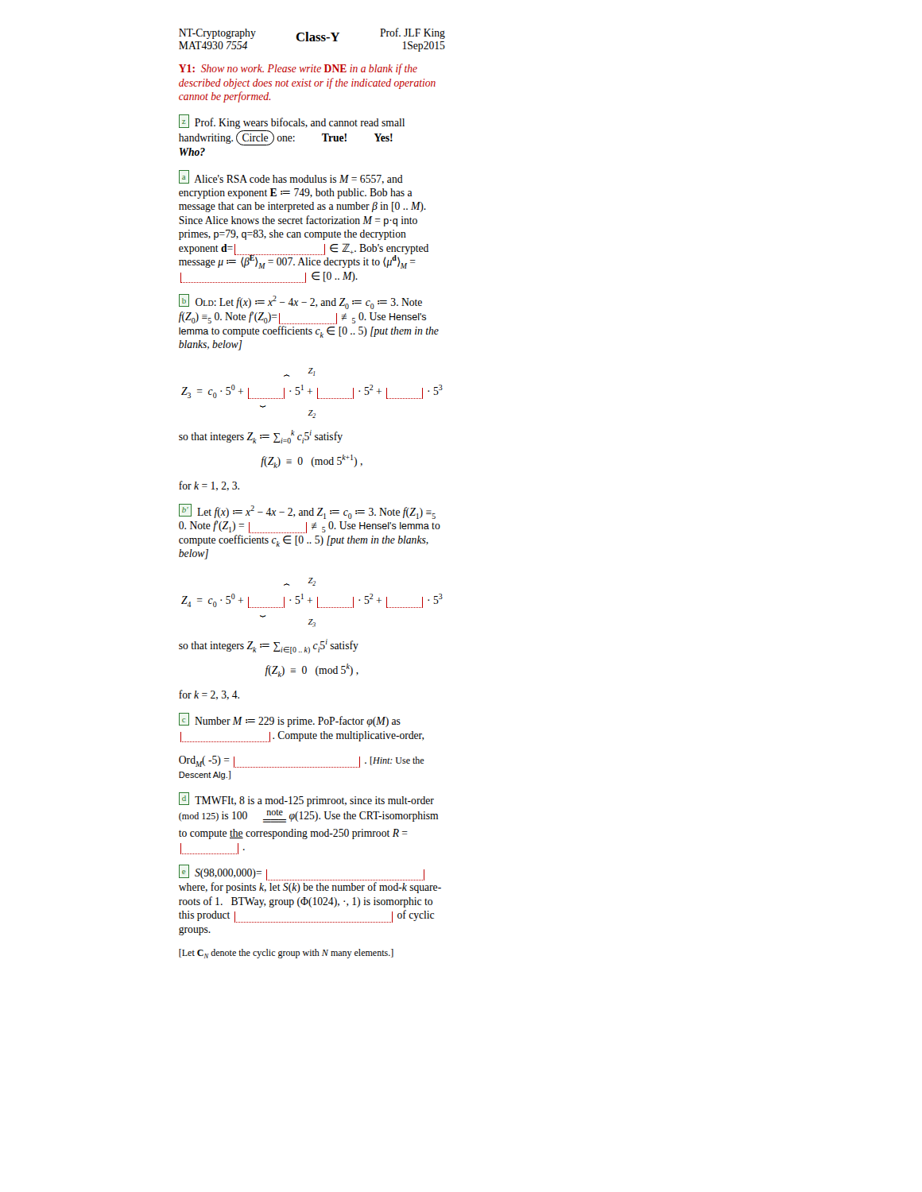NT-Cryptography
MAT4930 7554
Class-Y
Prof. JLF King
1Sep2015
Y1: Show no work. Please write DNE in a blank if the described object does not exist or if the indicated operation cannot be performed.
z Prof. King wears bifocals, and cannot read small handwriting. Circle one: True! Yes!
Who?
a Alice's RSA code has modulus is M = 6557, and encryption exponent E ≔ 749, both public. Bob has a message that can be interpreted as a number β in [0 .. M). Since Alice knows the secret factorization M = p·q into primes, p=79, q=83, she can compute the decryption exponent d= ∈ ℤ+. Bob's encrypted message μ ≔ ⟨βE⟩M = 007. Alice decrypts it to ⟨μd⟩M = ∈ [0 .. M).
b Old: Let f(x) ≔ x2 − 4x − 2, and Z0 ≔ c0 ≔ 3. Note f(Z0) ≡5 0. Note f′(Z0)= ≢5 0. Use Hensel's lemma to compute coefficients ck ∈ [0 .. 5) [put them in the blanks, below]
Z1 ⏞
Z3 = c0 · 50 + · 51 + · 52 + · 53
⏟ Z2
so that integers Zk ≔ ∑i=0k ci5i satisfy
f(Zk) ≡ 0 (mod 5k+1) ,
for k = 1, 2, 3.
b′ Let f(x) ≔ x2 − 4x − 2, and Z1 ≔ c0 ≔ 3. Note f(Z1) ≡5 0. Note f′(Z1) = ≢5 0. Use Hensel's lemma to compute coefficients ck ∈ [0 .. 5) [put them in the blanks, below]
Z2 ⏞
Z4 = c0 · 50 + · 51 + · 52 + · 53
⏟ Z3
so that integers Zk ≔ ∑i∈[0 .. k) ci5i satisfy
f(Zk) ≡ 0 (mod 5k) ,
for k = 2, 3, 4.
c Number M ≔ 229 is prime. PoP-factor φ(M) as . Compute the multiplicative-order,
OrdM( -5) = . [Hint: Use the Descent Alg.]
d TMWFIt, 8 is a mod-125 primroot, since its mult-order (mod 125) is 100 note═══ φ(125). Use the CRT-isomorphism to compute the corresponding mod-250 primroot R = .
e S(98,000,000)= where, for posints k, let S(k) be the number of mod-k square-roots of 1. BTWay, group (Φ(1024), ·, 1) is isomorphic to this product of cyclic groups.
[Let CN denote the cyclic group with N many elements.]